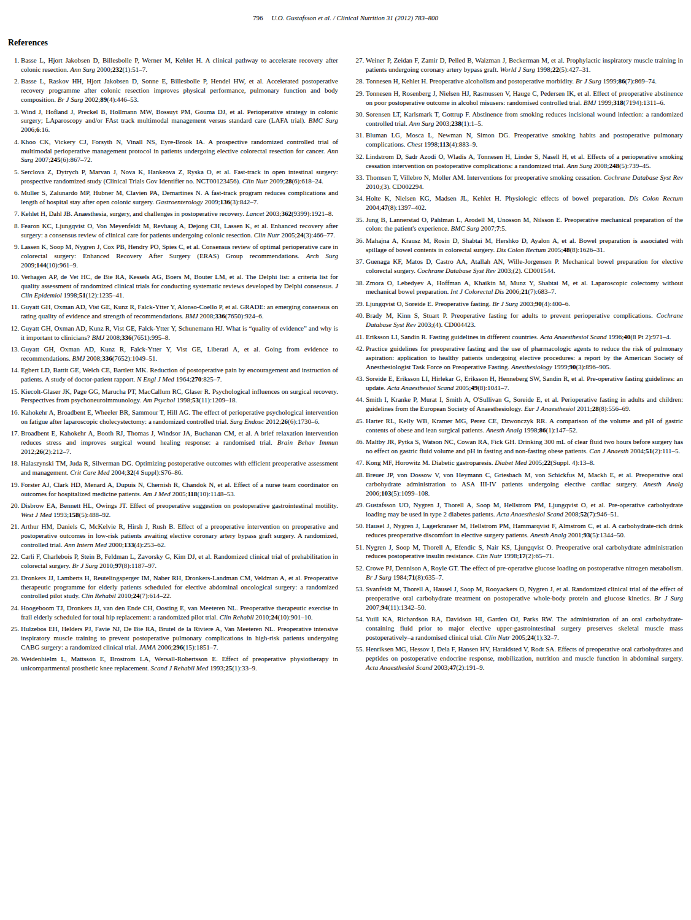796 U.O. Gustafsson et al. / Clinical Nutrition 31 (2012) 783–800
References
Basse L, Hjort Jakobsen D, Billesbolle P, Werner M, Kehlet H. A clinical pathway to accelerate recovery after colonic resection. Ann Surg 2000;232(1):51–7.
Basse L, Raskov HH, Hjort Jakobsen D, Sonne E, Billesbolle P, Hendel HW, et al. Accelerated postoperative recovery programme after colonic resection improves physical performance, pulmonary function and body composition. Br J Surg 2002;89(4):446–53.
Wind J, Hofland J, Preckel B, Hollmann MW, Bossuyt PM, Gouma DJ, et al. Perioperative strategy in colonic surgery; LAparoscopy and/or FAst track multimodal management versus standard care (LAFA trial). BMC Surg 2006;6:16.
Khoo CK, Vickery CJ, Forsyth N, Vinall NS, Eyre-Brook IA. A prospective randomized controlled trial of multimodal perioperative management protocol in patients undergoing elective colorectal resection for cancer. Ann Surg 2007;245(6):867–72.
Serclova Z, Dytrych P, Marvan J, Nova K, Hankeova Z, Ryska O, et al. Fast-track in open intestinal surgery: prospective randomized study (Clinical Trials Gov Identifier no. NCT00123456). Clin Nutr 2009;28(6):618–24.
Muller S, Zalunardo MP, Hubner M, Clavien PA, Demartines N. A fast-track program reduces complications and length of hospital stay after open colonic surgery. Gastroenterology 2009;136(3):842–7.
Kehlet H, Dahl JB. Anaesthesia, surgery, and challenges in postoperative recovery. Lancet 2003;362(9399):1921–8.
Fearon KC, Ljungqvist O, Von Meyenfeldt M, Revhaug A, Dejong CH, Lassen K, et al. Enhanced recovery after surgery: a consensus review of clinical care for patients undergoing colonic resection. Clin Nutr 2005;24(3):466–77.
Lassen K, Soop M, Nygren J, Cox PB, Hendry PO, Spies C, et al. Consensus review of optimal perioperative care in colorectal surgery: Enhanced Recovery After Surgery (ERAS) Group recommendations. Arch Surg 2009;144(10):961–9.
Verhagen AP, de Vet HC, de Bie RA, Kessels AG, Boers M, Bouter LM, et al. The Delphi list: a criteria list for quality assessment of randomized clinical trials for conducting systematic reviews developed by Delphi consensus. J Clin Epidemiol 1998;51(12):1235–41.
Guyatt GH, Oxman AD, Vist GE, Kunz R, Falck-Ytter Y, Alonso-Coello P, et al. GRADE: an emerging consensus on rating quality of evidence and strength of recommendations. BMJ 2008;336(7650):924–6.
Guyatt GH, Oxman AD, Kunz R, Vist GE, Falck-Ytter Y, Schunemann HJ. What is “quality of evidence” and why is it important to clinicians? BMJ 2008;336(7651):995–8.
Guyatt GH, Oxman AD, Kunz R, Falck-Ytter Y, Vist GE, Liberati A, et al. Going from evidence to recommendations. BMJ 2008;336(7652):1049–51.
Egbert LD, Battit GE, Welch CE, Bartlett MK. Reduction of postoperative pain by encouragement and instruction of patients. A study of doctor-patient rapport. N Engl J Med 1964;270:825–7.
Kiecolt-Glaser JK, Page GG, Marucha PT, MacCallum RC, Glaser R. Psychological influences on surgical recovery. Perspectives from psychoneuroimmunology. Am Psychol 1998;53(11):1209–18.
Kahokehr A, Broadbent E, Wheeler BR, Sammour T, Hill AG. The effect of perioperative psychological intervention on fatigue after laparoscopic cholecystectomy: a randomized controlled trial. Surg Endosc 2012;26(6):1730–6.
Broadbent E, Kahokehr A, Booth RJ, Thomas J, Windsor JA, Buchanan CM, et al. A brief relaxation intervention reduces stress and improves surgical wound healing response: a randomised trial. Brain Behav Immun 2012;26(2):212–7.
Halaszynski TM, Juda R, Silverman DG. Optimizing postoperative outcomes with efficient preoperative assessment and management. Crit Care Med 2004;32(4 Suppl):S76–86.
Forster AJ, Clark HD, Menard A, Dupuis N, Chernish R, Chandok N, et al. Effect of a nurse team coordinator on outcomes for hospitalized medicine patients. Am J Med 2005;118(10):1148–53.
Disbrow EA, Bennett HL, Owings JT. Effect of preoperative suggestion on postoperative gastrointestinal motility. West J Med 1993;158(5):488–92.
Arthur HM, Daniels C, McKelvie R, Hirsh J, Rush B. Effect of a preoperative intervention on preoperative and postoperative outcomes in low-risk patients awaiting elective coronary artery bypass graft surgery. A randomized, controlled trial. Ann Intern Med 2000;133(4):253–62.
Carli F, Charlebois P, Stein B, Feldman L, Zavorsky G, Kim DJ, et al. Randomized clinical trial of prehabilitation in colorectal surgery. Br J Surg 2010;97(8):1187–97.
Dronkers JJ, Lamberts H, Reutelingsperger IM, Naber RH, Dronkers-Landman CM, Veldman A, et al. Preoperative therapeutic programme for elderly patients scheduled for elective abdominal oncological surgery: a randomized controlled pilot study. Clin Rehabil 2010;24(7):614–22.
Hoogeboom TJ, Dronkers JJ, van den Ende CH, Oosting E, van Meeteren NL. Preoperative therapeutic exercise in frail elderly scheduled for total hip replacement: a randomized pilot trial. Clin Rehabil 2010;24(10):901–10.
Hulzebos EH, Helders PJ, Favie NJ, De Bie RA, Brutel de la Riviere A, Van Meeteren NL. Preoperative intensive inspiratory muscle training to prevent postoperative pulmonary complications in high-risk patients undergoing CABG surgery: a randomized clinical trial. JAMA 2006;296(15):1851–7.
Weidenhielm L, Mattsson E, Brostrom LA, Wersall-Robertsson E. Effect of preoperative physiotherapy in unicompartmental prosthetic knee replacement. Scand J Rehabil Med 1993;25(1):33–9.
Weiner P, Zeidan F, Zamir D, Pelled B, Waizman J, Beckerman M, et al. Prophylactic inspiratory muscle training in patients undergoing coronary artery bypass graft. World J Surg 1998;22(5):427–31.
Tonnesen H, Kehlet H. Preoperative alcoholism and postoperative morbidity. Br J Surg 1999;86(7):869–74.
Tonnesen H, Rosenberg J, Nielsen HJ, Rasmussen V, Hauge C, Pedersen IK, et al. Effect of preoperative abstinence on poor postoperative outcome in alcohol misusers: randomised controlled trial. BMJ 1999;318(7194):1311–6.
Sorensen LT, Karlsmark T, Gottrup F. Abstinence from smoking reduces incisional wound infection: a randomized controlled trial. Ann Surg 2003;238(1):1–5.
Bluman LG, Mosca L, Newman N, Simon DG. Preoperative smoking habits and postoperative pulmonary complications. Chest 1998;113(4):883–9.
Lindstrom D, Sadr Azodi O, Wladis A, Tonnesen H, Linder S, Nasell H, et al. Effects of a perioperative smoking cessation intervention on postoperative complications: a randomized trial. Ann Surg 2008;248(5):739–45.
Thomsen T, Villebro N, Moller AM. Interventions for preoperative smoking cessation. Cochrane Database Syst Rev 2010;(3). CD002294.
Holte K, Nielsen KG, Madsen JL, Kehlet H. Physiologic effects of bowel preparation. Dis Colon Rectum 2004;47(8):1397–402.
Jung B, Lannerstad O, Pahlman L, Arodell M, Unosson M, Nilsson E. Preoperative mechanical preparation of the colon: the patient's experience. BMC Surg 2007;7:5.
Mahajna A, Krausz M, Rosin D, Shabtai M, Hershko D, Ayalon A, et al. Bowel preparation is associated with spillage of bowel contents in colorectal surgery. Dis Colon Rectum 2005;48(8):1626–31.
Guenaga KF, Matos D, Castro AA, Atallah AN, Wille-Jorgensen P. Mechanical bowel preparation for elective colorectal surgery. Cochrane Database Syst Rev 2003;(2). CD001544.
Zmora O, Lebedyev A, Hoffman A, Khaikin M, Munz Y, Shabtai M, et al. Laparoscopic colectomy without mechanical bowel preparation. Int J Colorectal Dis 2006;21(7):683–7.
Ljungqvist O, Soreide E. Preoperative fasting. Br J Surg 2003;90(4):400–6.
Brady M, Kinn S, Stuart P. Preoperative fasting for adults to prevent perioperative complications. Cochrane Database Syst Rev 2003;(4). CD004423.
Eriksson LI, Sandin R. Fasting guidelines in different countries. Acta Anaesthesiol Scand 1996;40(8 Pt 2):971–4.
Practice guidelines for preoperative fasting and the use of pharmacologic agents to reduce the risk of pulmonary aspiration: application to healthy patients undergoing elective procedures: a report by the American Society of Anesthesiologist Task Force on Preoperative Fasting. Anesthesiology 1999;90(3):896–905.
Soreide E, Eriksson LI, Hirlekar G, Eriksson H, Henneberg SW, Sandin R, et al. Pre-operative fasting guidelines: an update. Acta Anaesthesiol Scand 2005;49(8):1041–7.
Smith I, Kranke P, Murat I, Smith A, O'Sullivan G, Soreide E, et al. Perioperative fasting in adults and children: guidelines from the European Society of Anaesthesiology. Eur J Anaesthesiol 2011;28(8):556–69.
Harter RL, Kelly WB, Kramer MG, Perez CE, Dzwonczyk RR. A comparison of the volume and pH of gastric contents of obese and lean surgical patients. Anesth Analg 1998;86(1):147–52.
Maltby JR, Pytka S, Watson NC, Cowan RA, Fick GH. Drinking 300 mL of clear fluid two hours before surgery has no effect on gastric fluid volume and pH in fasting and non-fasting obese patients. Can J Anaesth 2004;51(2):111–5.
Kong MF, Horowitz M. Diabetic gastroparesis. Diabet Med 2005;22(Suppl. 4):13–8.
Breuer JP, von Dossow V, von Heymann C, Griesbach M, von Schickfus M, Mackh E, et al. Preoperative oral carbohydrate administration to ASA III-IV patients undergoing elective cardiac surgery. Anesth Analg 2006;103(5):1099–108.
Gustafsson UO, Nygren J, Thorell A, Soop M, Hellstrom PM, Ljungqvist O, et al. Pre-operative carbohydrate loading may be used in type 2 diabetes patients. Acta Anaesthesiol Scand 2008;52(7):946–51.
Hausel J, Nygren J, Lagerkranser M, Hellstrom PM, Hammarqvist F, Almstrom C, et al. A carbohydrate-rich drink reduces preoperative discomfort in elective surgery patients. Anesth Analg 2001;93(5):1344–50.
Nygren J, Soop M, Thorell A, Efendic S, Nair KS, Ljungqvist O. Preoperative oral carbohydrate administration reduces postoperative insulin resistance. Clin Nutr 1998;17(2):65–71.
Crowe PJ, Dennison A, Royle GT. The effect of pre-operative glucose loading on postoperative nitrogen metabolism. Br J Surg 1984;71(8):635–7.
Svanfeldt M, Thorell A, Hausel J, Soop M, Rooyackers O, Nygren J, et al. Randomized clinical trial of the effect of preoperative oral carbohydrate treatment on postoperative whole-body protein and glucose kinetics. Br J Surg 2007;94(11):1342–50.
Yuill KA, Richardson RA, Davidson HI, Garden OJ, Parks RW. The administration of an oral carbohydrate-containing fluid prior to major elective upper-gastrointestinal surgery preserves skeletal muscle mass postoperatively–a randomised clinical trial. Clin Nutr 2005;24(1):32–7.
Henriksen MG, Hessov I, Dela F, Hansen HV, Haraldsted V, Rodt SA. Effects of preoperative oral carbohydrates and peptides on postoperative endocrine response, mobilization, nutrition and muscle function in abdominal surgery. Acta Anaesthesiol Scand 2003;47(2):191–9.